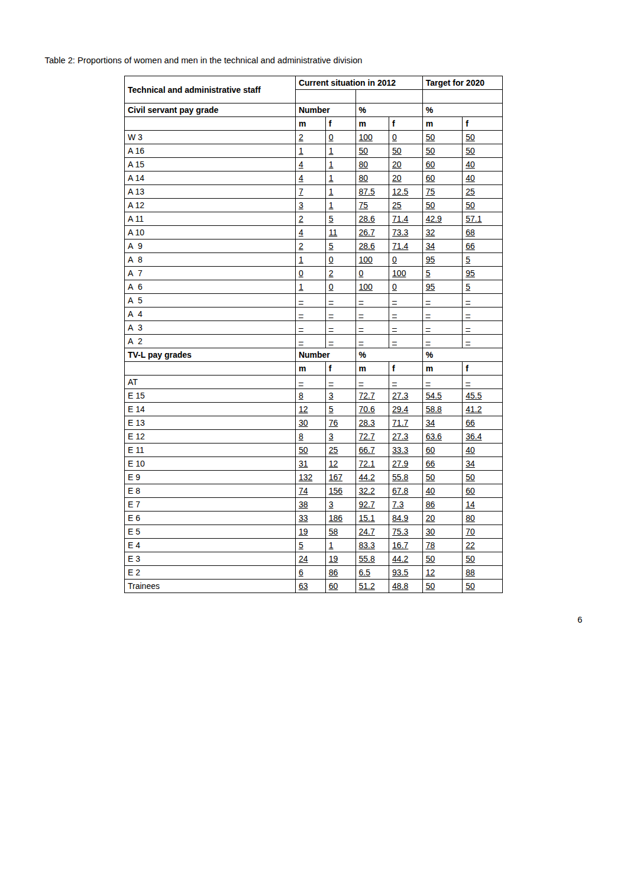Table 2: Proportions of women and men in the technical and administrative division
| Technical and administrative staff | Current situation in 2012 | Target for 2020 |
| --- | --- | --- |
| Civil servant pay grade | Number | % | % |
| | m | f | m | f | m | f |
| W 3 | 2 | 0 | 100 | 0 | 50 | 50 |
| A 16 | 1 | 1 | 50 | 50 | 50 | 50 |
| A 15 | 4 | 1 | 80 | 20 | 60 | 40 |
| A 14 | 4 | 1 | 80 | 20 | 60 | 40 |
| A 13 | 7 | 1 | 87.5 | 12.5 | 75 | 25 |
| A 12 | 3 | 1 | 75 | 25 | 50 | 50 |
| A 11 | 2 | 5 | 28.6 | 71.4 | 42.9 | 57.1 |
| A 10 | 4 | 11 | 26.7 | 73.3 | 32 | 68 |
| A 9 | 2 | 5 | 28.6 | 71.4 | 34 | 66 |
| A 8 | 1 | 0 | 100 | 0 | 95 | 5 |
| A 7 | 0 | 2 | 0 | 100 | 5 | 95 |
| A 6 | 1 | 0 | 100 | 0 | 95 | 5 |
| A 5 | – | – | – | – | – | – |
| A 4 | – | – | – | – | – | – |
| A 3 | – | – | – | – | – | – |
| A 2 | – | – | – | – | – | – |
| TV-L pay grades | Number | % | % |
| | m | f | m | f | m | f |
| AT | – | – | – | – | – | – |
| E 15 | 8 | 3 | 72.7 | 27.3 | 54.5 | 45.5 |
| E 14 | 12 | 5 | 70.6 | 29.4 | 58.8 | 41.2 |
| E 13 | 30 | 76 | 28.3 | 71.7 | 34 | 66 |
| E 12 | 8 | 3 | 72.7 | 27.3 | 63.6 | 36.4 |
| E 11 | 50 | 25 | 66.7 | 33.3 | 60 | 40 |
| E 10 | 31 | 12 | 72.1 | 27.9 | 66 | 34 |
| E 9 | 132 | 167 | 44.2 | 55.8 | 50 | 50 |
| E 8 | 74 | 156 | 32.2 | 67.8 | 40 | 60 |
| E 7 | 38 | 3 | 92.7 | 7.3 | 86 | 14 |
| E 6 | 33 | 186 | 15.1 | 84.9 | 20 | 80 |
| E 5 | 19 | 58 | 24.7 | 75.3 | 30 | 70 |
| E 4 | 5 | 1 | 83.3 | 16.7 | 78 | 22 |
| E 3 | 24 | 19 | 55.8 | 44.2 | 50 | 50 |
| E 2 | 6 | 86 | 6.5 | 93.5 | 12 | 88 |
| Trainees | 63 | 60 | 51.2 | 48.8 | 50 | 50 |
6